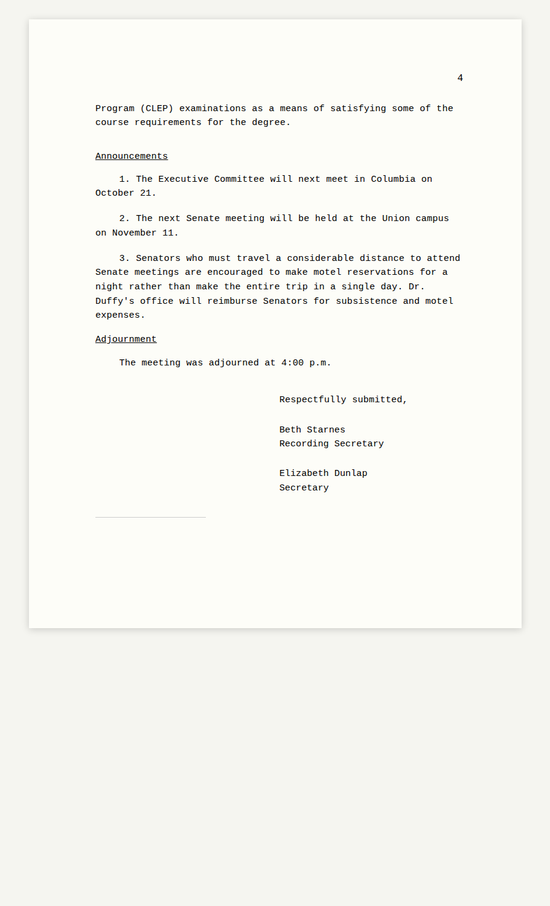4
Program (CLEP) examinations as a means of satisfying some of the course requirements for the degree.
Announcements
1. The Executive Committee will next meet in Columbia on October 21.
2. The next Senate meeting will be held at the Union campus on November 11.
3. Senators who must travel a considerable distance to attend Senate meetings are encouraged to make motel reservations for a night rather than make the entire trip in a single day. Dr. Duffy's office will reimburse Senators for subsistence and motel expenses.
Adjournment
The meeting was adjourned at 4:00 p.m.
Respectfully submitted,
Beth Starnes
Recording Secretary
Elizabeth Dunlap
Secretary